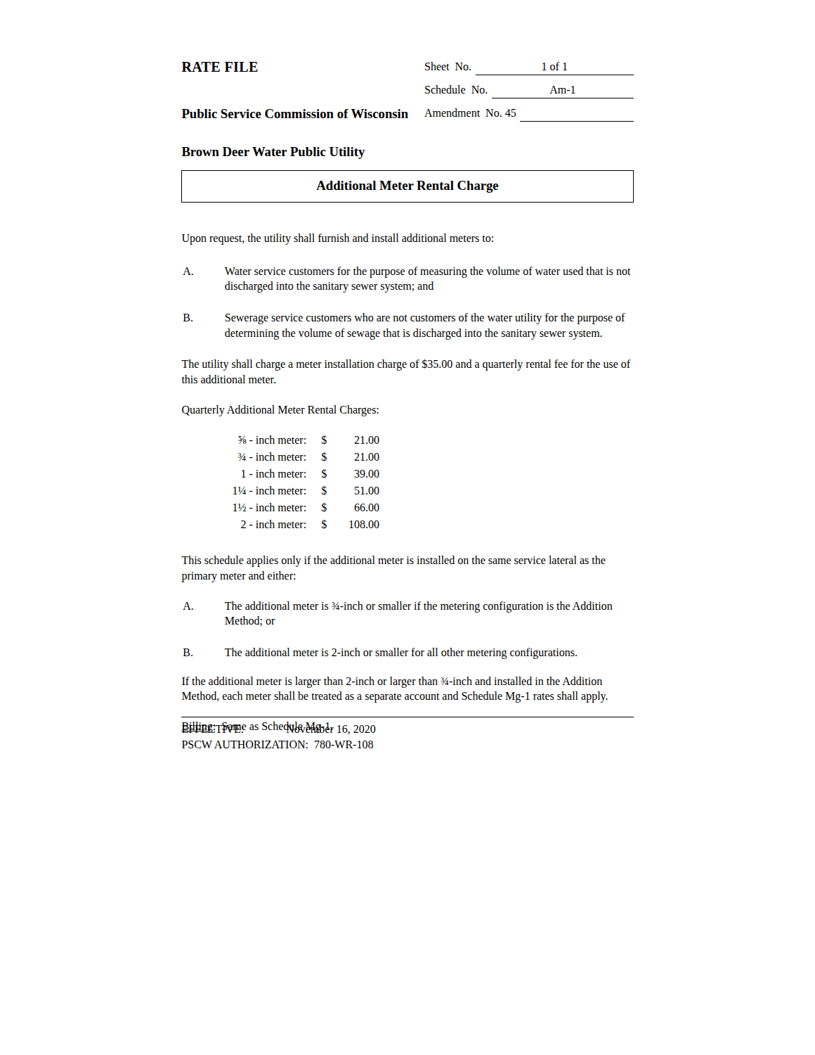RATE FILE
Public Service Commission of Wisconsin
Brown Deer Water Public Utility
Sheet No. 1 of 1
Schedule No. Am-1
Amendment No. 45
Additional Meter Rental Charge
Upon request, the utility shall furnish and install additional meters to:
A.
Water service customers for the purpose of measuring the volume of water used that is not discharged into the sanitary sewer system; and
B.
Sewerage service customers who are not customers of the water utility for the purpose of determining the volume of sewage that is discharged into the sanitary sewer system.
The utility shall charge a meter installation charge of $35.00 and a quarterly rental fee for the use of this additional meter.
Quarterly Additional Meter Rental Charges:
| ⅝ - inch meter: | $ | 21.00 |
| ¾ - inch meter: | $ | 21.00 |
| 1 - inch meter: | $ | 39.00 |
| 1¼ - inch meter: | $ | 51.00 |
| 1½ - inch meter: | $ | 66.00 |
| 2 - inch meter: | $ | 108.00 |
This schedule applies only if the additional meter is installed on the same service lateral as the primary meter and either:
A.
The additional meter is ¾-inch or smaller if the metering configuration is the Addition Method; or
B.
The additional meter is 2-inch or smaller for all other metering configurations.
If the additional meter is larger than 2-inch or larger than ¾-inch and installed in the Addition Method, each meter shall be treated as a separate account and Schedule Mg-1 rates shall apply.
Billing: Same as Schedule Mg-1.
EFFECTIVE: November 16, 2020
PSCW AUTHORIZATION: 780-WR-108